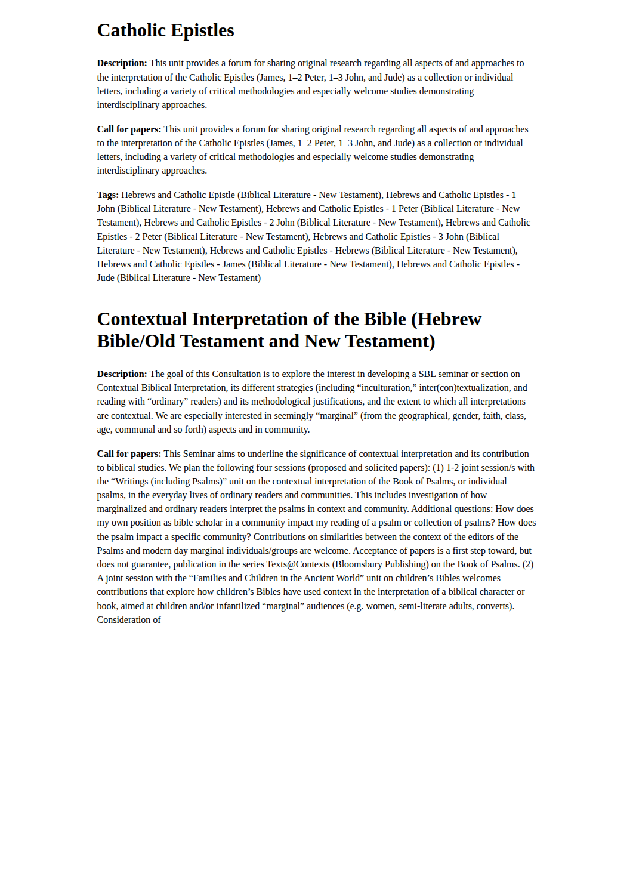Catholic Epistles
Description: This unit provides a forum for sharing original research regarding all aspects of and approaches to the interpretation of the Catholic Epistles (James, 1–2 Peter, 1–3 John, and Jude) as a collection or individual letters, including a variety of critical methodologies and especially welcome studies demonstrating interdisciplinary approaches.
Call for papers: This unit provides a forum for sharing original research regarding all aspects of and approaches to the interpretation of the Catholic Epistles (James, 1–2 Peter, 1–3 John, and Jude) as a collection or individual letters, including a variety of critical methodologies and especially welcome studies demonstrating interdisciplinary approaches.
Tags: Hebrews and Catholic Epistle (Biblical Literature - New Testament), Hebrews and Catholic Epistles - 1 John (Biblical Literature - New Testament), Hebrews and Catholic Epistles - 1 Peter (Biblical Literature - New Testament), Hebrews and Catholic Epistles - 2 John (Biblical Literature - New Testament), Hebrews and Catholic Epistles - 2 Peter (Biblical Literature - New Testament), Hebrews and Catholic Epistles - 3 John (Biblical Literature - New Testament), Hebrews and Catholic Epistles - Hebrews (Biblical Literature - New Testament), Hebrews and Catholic Epistles - James (Biblical Literature - New Testament), Hebrews and Catholic Epistles - Jude (Biblical Literature - New Testament)
Contextual Interpretation of the Bible (Hebrew Bible/Old Testament and New Testament)
Description: The goal of this Consultation is to explore the interest in developing a SBL seminar or section on Contextual Biblical Interpretation, its different strategies (including “inculturation,” inter(con)textualization, and reading with “ordinary” readers) and its methodological justifications, and the extent to which all interpretations are contextual. We are especially interested in seemingly “marginal” (from the geographical, gender, faith, class, age, communal and so forth) aspects and in community.
Call for papers: This Seminar aims to underline the significance of contextual interpretation and its contribution to biblical studies. We plan the following four sessions (proposed and solicited papers): (1) 1-2 joint session/s with the “Writings (including Psalms)” unit on the contextual interpretation of the Book of Psalms, or individual psalms, in the everyday lives of ordinary readers and communities. This includes investigation of how marginalized and ordinary readers interpret the psalms in context and community. Additional questions: How does my own position as bible scholar in a community impact my reading of a psalm or collection of psalms? How does the psalm impact a specific community? Contributions on similarities between the context of the editors of the Psalms and modern day marginal individuals/groups are welcome. Acceptance of papers is a first step toward, but does not guarantee, publication in the series Texts@Contexts (Bloomsbury Publishing) on the Book of Psalms. (2) A joint session with the “Families and Children in the Ancient World” unit on children’s Bibles welcomes contributions that explore how children’s Bibles have used context in the interpretation of a biblical character or book, aimed at children and/or infantilized “marginal” audiences (e.g. women, semi-literate adults, converts). Consideration of